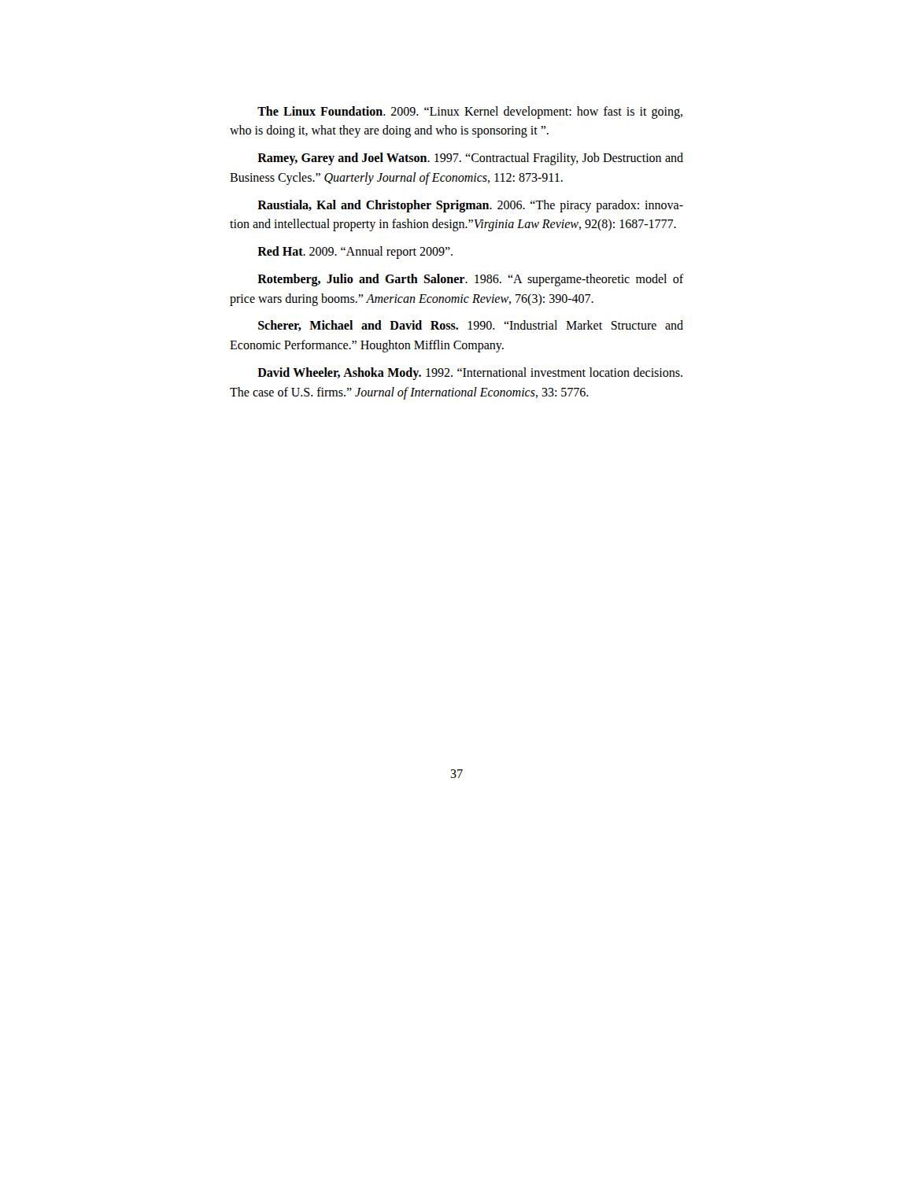The Linux Foundation. 2009. “Linux Kernel development: how fast is it going, who is doing it, what they are doing and who is sponsoring it ”.
Ramey, Garey and Joel Watson. 1997. “Contractual Fragility, Job Destruction and Business Cycles.” Quarterly Journal of Economics, 112: 873-911.
Raustiala, Kal and Christopher Sprigman. 2006. “The piracy paradox: innovation and intellectual property in fashion design.”Virginia Law Review, 92(8): 1687-1777.
Red Hat. 2009. “Annual report 2009”.
Rotemberg, Julio and Garth Saloner. 1986. “A supergame-theoretic model of price wars during booms.” American Economic Review, 76(3): 390-407.
Scherer, Michael and David Ross. 1990. “Industrial Market Structure and Economic Performance.” Houghton Mifflin Company.
David Wheeler, Ashoka Mody. 1992. “International investment location decisions. The case of U.S. firms.” Journal of International Economics, 33: 5776.
37